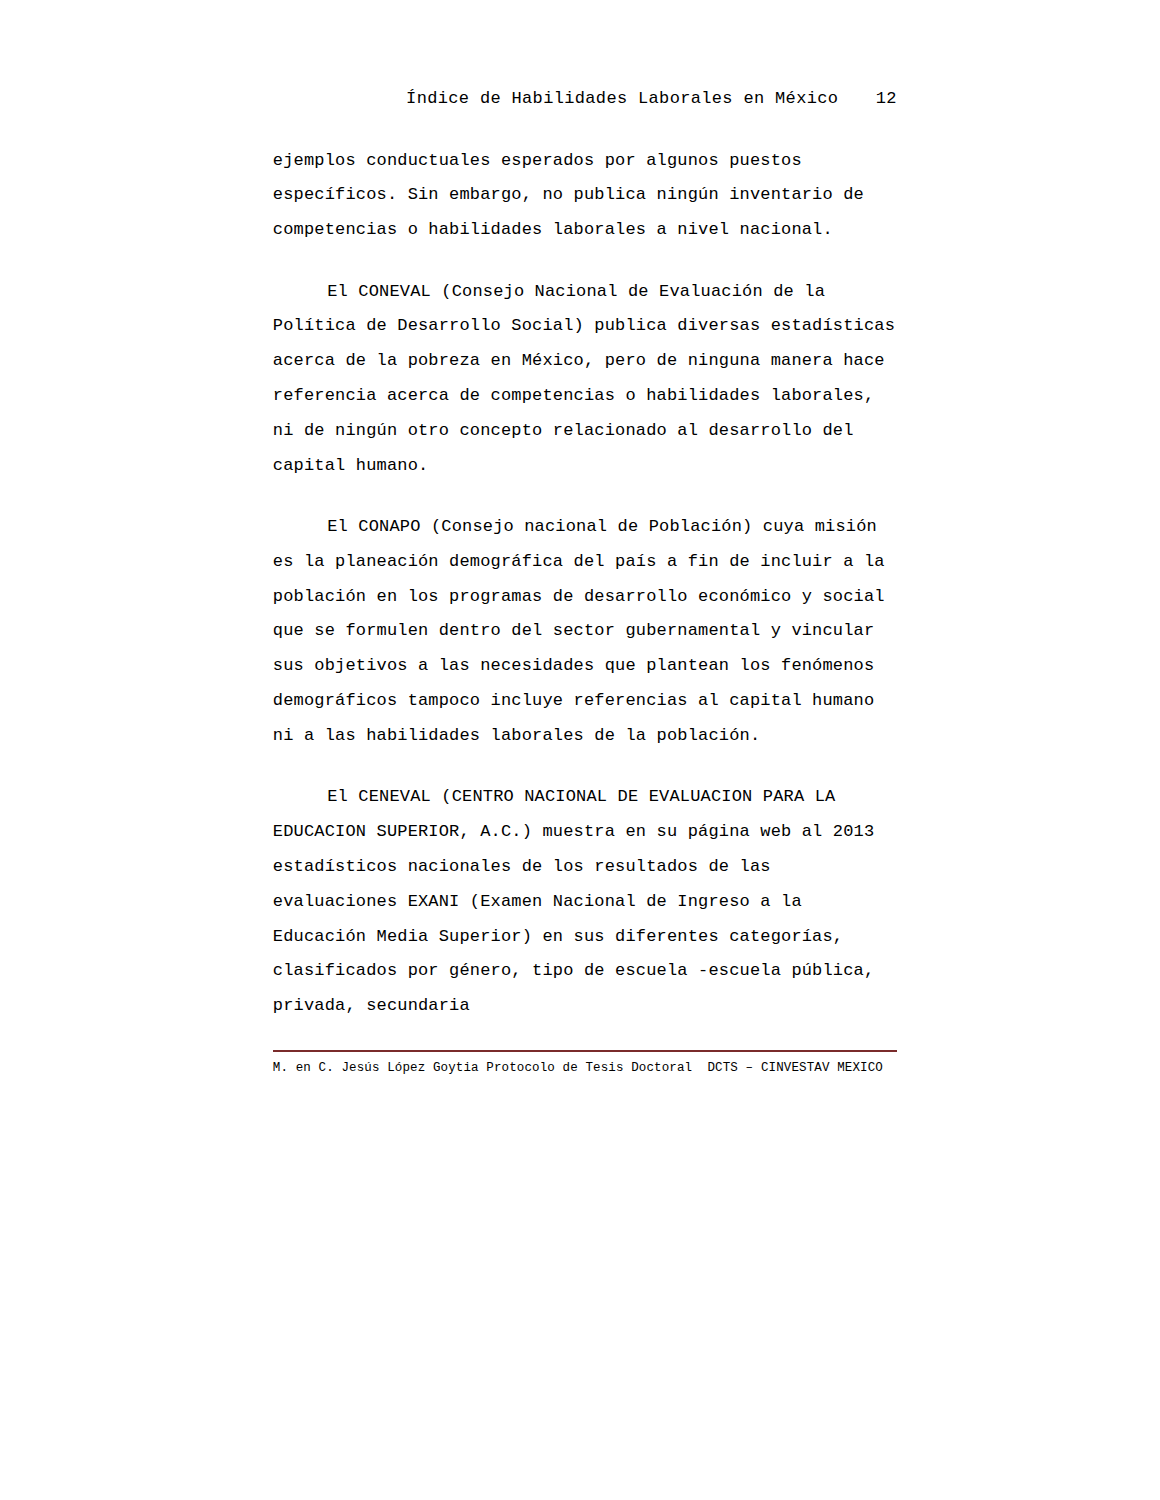Índice de Habilidades Laborales en México12
ejemplos conductuales esperados por algunos puestos específicos. Sin embargo, no publica ningún inventario de competencias o habilidades laborales a nivel nacional.
El CONEVAL (Consejo Nacional de Evaluación de la Política de Desarrollo Social) publica diversas estadísticas acerca de la pobreza en México, pero de ninguna manera hace referencia acerca de competencias o habilidades laborales, ni de ningún otro concepto relacionado al desarrollo del capital humano.
El CONAPO (Consejo nacional de Población) cuya misión es la planeación demográfica del país a fin de incluir a la población en los programas de desarrollo económico y social que se formulen dentro del sector gubernamental y vincular sus objetivos a las necesidades que plantean los fenómenos demográficos tampoco incluye referencias al capital humano ni a las habilidades laborales de la población.
El CENEVAL (CENTRO NACIONAL DE EVALUACION PARA LA EDUCACION SUPERIOR, A.C.) muestra en su página web al 2013 estadísticos nacionales de los resultados de las evaluaciones EXANI (Examen Nacional de Ingreso a la Educación Media Superior) en sus diferentes categorías, clasificados por género, tipo de escuela -escuela pública, privada, secundaria
M. en C. Jesús López Goytia Protocolo de Tesis Doctoral DCTS – CINVESTAV MEXICO